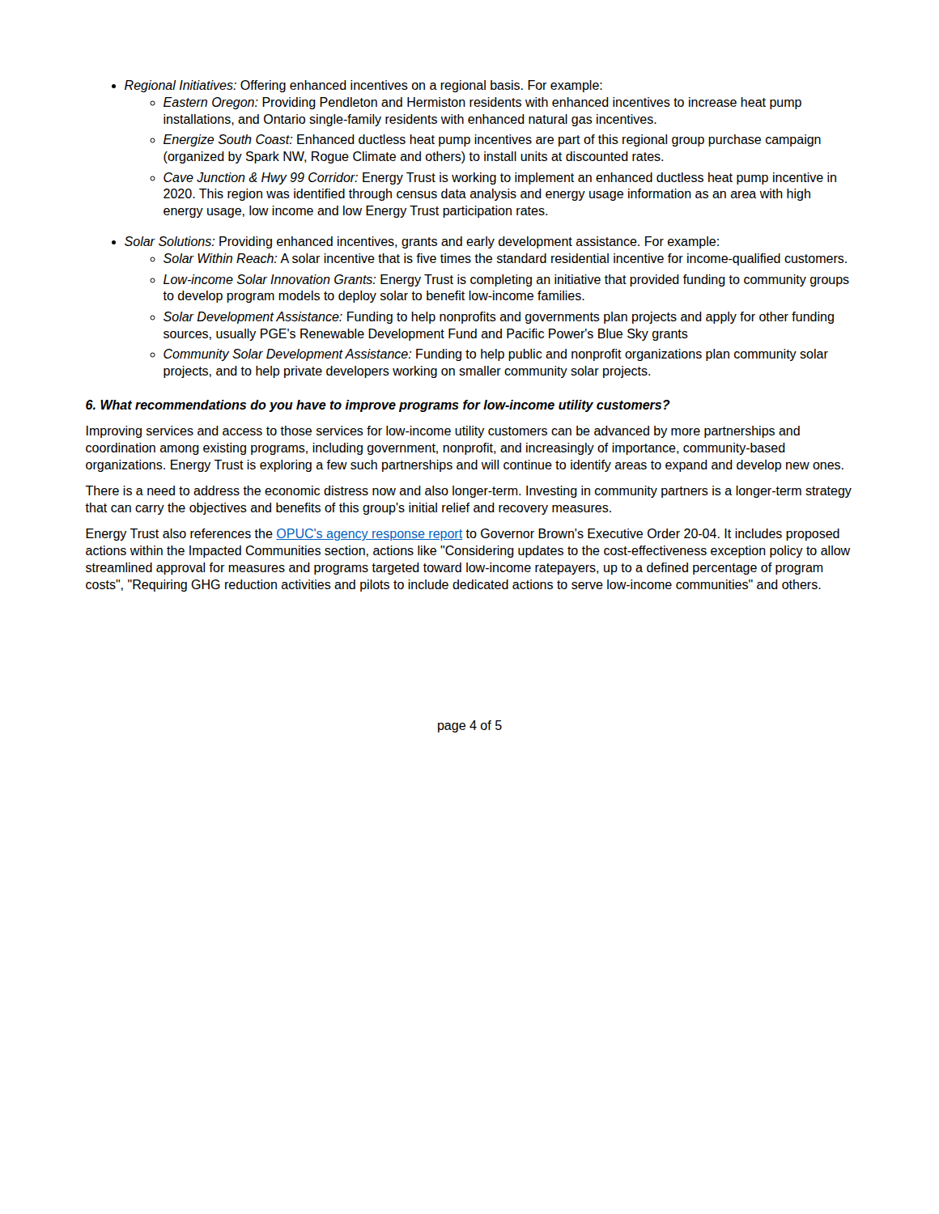Regional Initiatives: Offering enhanced incentives on a regional basis. For example:
Eastern Oregon: Providing Pendleton and Hermiston residents with enhanced incentives to increase heat pump installations, and Ontario single-family residents with enhanced natural gas incentives.
Energize South Coast: Enhanced ductless heat pump incentives are part of this regional group purchase campaign (organized by Spark NW, Rogue Climate and others) to install units at discounted rates.
Cave Junction & Hwy 99 Corridor: Energy Trust is working to implement an enhanced ductless heat pump incentive in 2020. This region was identified through census data analysis and energy usage information as an area with high energy usage, low income and low Energy Trust participation rates.
Solar Solutions: Providing enhanced incentives, grants and early development assistance. For example:
Solar Within Reach: A solar incentive that is five times the standard residential incentive for income-qualified customers.
Low-income Solar Innovation Grants: Energy Trust is completing an initiative that provided funding to community groups to develop program models to deploy solar to benefit low-income families.
Solar Development Assistance: Funding to help nonprofits and governments plan projects and apply for other funding sources, usually PGE's Renewable Development Fund and Pacific Power's Blue Sky grants
Community Solar Development Assistance: Funding to help public and nonprofit organizations plan community solar projects, and to help private developers working on smaller community solar projects.
6. What recommendations do you have to improve programs for low-income utility customers?
Improving services and access to those services for low-income utility customers can be advanced by more partnerships and coordination among existing programs, including government, nonprofit, and increasingly of importance, community-based organizations. Energy Trust is exploring a few such partnerships and will continue to identify areas to expand and develop new ones.
There is a need to address the economic distress now and also longer-term. Investing in community partners is a longer-term strategy that can carry the objectives and benefits of this group's initial relief and recovery measures.
Energy Trust also references the OPUC's agency response report to Governor Brown's Executive Order 20-04. It includes proposed actions within the Impacted Communities section, actions like "Considering updates to the cost-effectiveness exception policy to allow streamlined approval for measures and programs targeted toward low-income ratepayers, up to a defined percentage of program costs", "Requiring GHG reduction activities and pilots to include dedicated actions to serve low-income communities" and others.
page 4 of 5